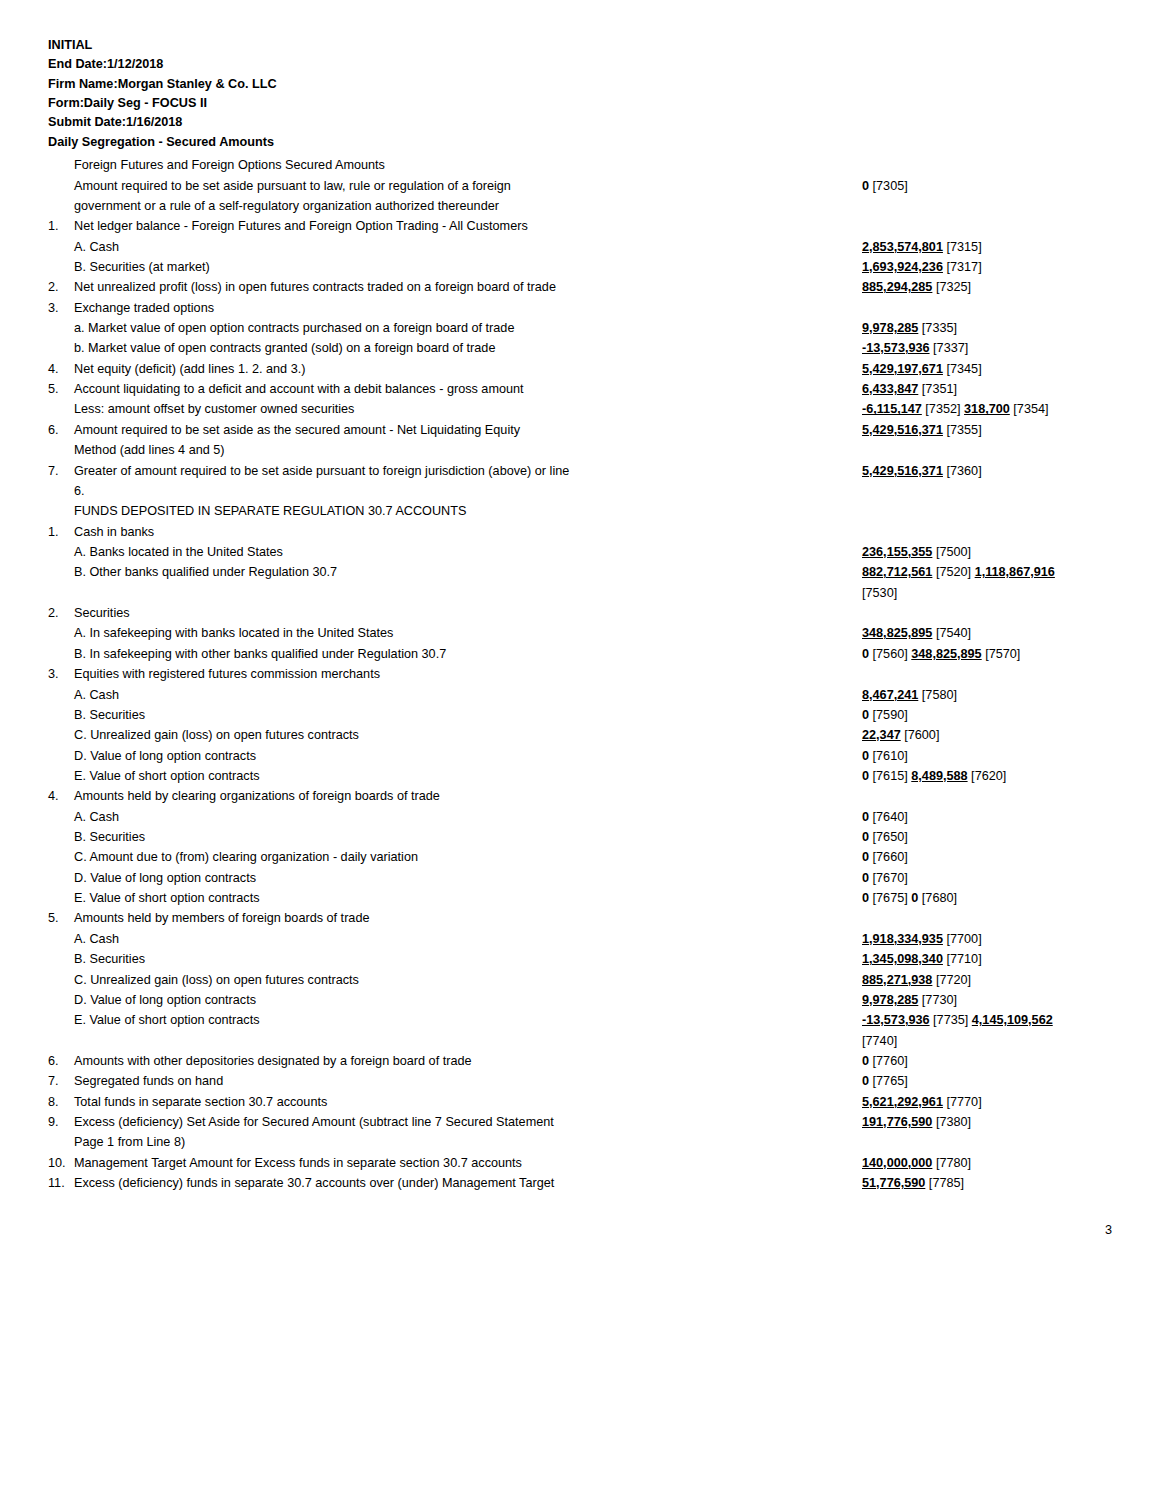INITIAL
End Date:1/12/2018
Firm Name:Morgan Stanley & Co. LLC
Form:Daily Seg - FOCUS II
Submit Date:1/16/2018
Daily Segregation - Secured Amounts
| | Foreign Futures and Foreign Options Secured Amounts | |
| | Amount required to be set aside pursuant to law, rule or regulation of a foreign | 0 [7305] |
| | government or a rule of a self-regulatory organization authorized thereunder | |
| 1. | Net ledger balance - Foreign Futures and Foreign Option Trading - All Customers | |
| | A. Cash | 2,853,574,801 [7315] |
| | B. Securities (at market) | 1,693,924,236 [7317] |
| 2. | Net unrealized profit (loss) in open futures contracts traded on a foreign board of trade | 885,294,285 [7325] |
| 3. | Exchange traded options | |
| | a. Market value of open option contracts purchased on a foreign board of trade | 9,978,285 [7335] |
| | b. Market value of open contracts granted (sold) on a foreign board of trade | -13,573,936 [7337] |
| 4. | Net equity (deficit) (add lines 1. 2. and 3.) | 5,429,197,671 [7345] |
| 5. | Account liquidating to a deficit and account with a debit balances - gross amount | 6,433,847 [7351] |
| | Less: amount offset by customer owned securities | -6,115,147 [7352] 318,700 [7354] |
| 6. | Amount required to be set aside as the secured amount - Net Liquidating Equity | 5,429,516,371 [7355] |
| | Method (add lines 4 and 5) | |
| 7. | Greater of amount required to be set aside pursuant to foreign jurisdiction (above) or line | 5,429,516,371 [7360] |
| | 6. | |
| | FUNDS DEPOSITED IN SEPARATE REGULATION 30.7 ACCOUNTS | |
| 1. | Cash in banks | |
| | A. Banks located in the United States | 236,155,355 [7500] |
| | B. Other banks qualified under Regulation 30.7 | 882,712,561 [7520] 1,118,867,916 |
| | | [7530] |
| 2. | Securities | |
| | A. In safekeeping with banks located in the United States | 348,825,895 [7540] |
| | B. In safekeeping with other banks qualified under Regulation 30.7 | 0 [7560] 348,825,895 [7570] |
| 3. | Equities with registered futures commission merchants | |
| | A. Cash | 8,467,241 [7580] |
| | B. Securities | 0 [7590] |
| | C. Unrealized gain (loss) on open futures contracts | 22,347 [7600] |
| | D. Value of long option contracts | 0 [7610] |
| | E. Value of short option contracts | 0 [7615] 8,489,588 [7620] |
| 4. | Amounts held by clearing organizations of foreign boards of trade | |
| | A. Cash | 0 [7640] |
| | B. Securities | 0 [7650] |
| | C. Amount due to (from) clearing organization - daily variation | 0 [7660] |
| | D. Value of long option contracts | 0 [7670] |
| | E. Value of short option contracts | 0 [7675] 0 [7680] |
| 5. | Amounts held by members of foreign boards of trade | |
| | A. Cash | 1,918,334,935 [7700] |
| | B. Securities | 1,345,098,340 [7710] |
| | C. Unrealized gain (loss) on open futures contracts | 885,271,938 [7720] |
| | D. Value of long option contracts | 9,978,285 [7730] |
| | E. Value of short option contracts | -13,573,936 [7735] 4,145,109,562 |
| | | [7740] |
| 6. | Amounts with other depositories designated by a foreign board of trade | 0 [7760] |
| 7. | Segregated funds on hand | 0 [7765] |
| 8. | Total funds in separate section 30.7 accounts | 5,621,292,961 [7770] |
| 9. | Excess (deficiency) Set Aside for Secured Amount (subtract line 7 Secured Statement | 191,776,590 [7380] |
| | Page 1 from Line 8) | |
| 10. | Management Target Amount for Excess funds in separate section 30.7 accounts | 140,000,000 [7780] |
| 11. | Excess (deficiency) funds in separate 30.7 accounts over (under) Management Target | 51,776,590 [7785] |
3